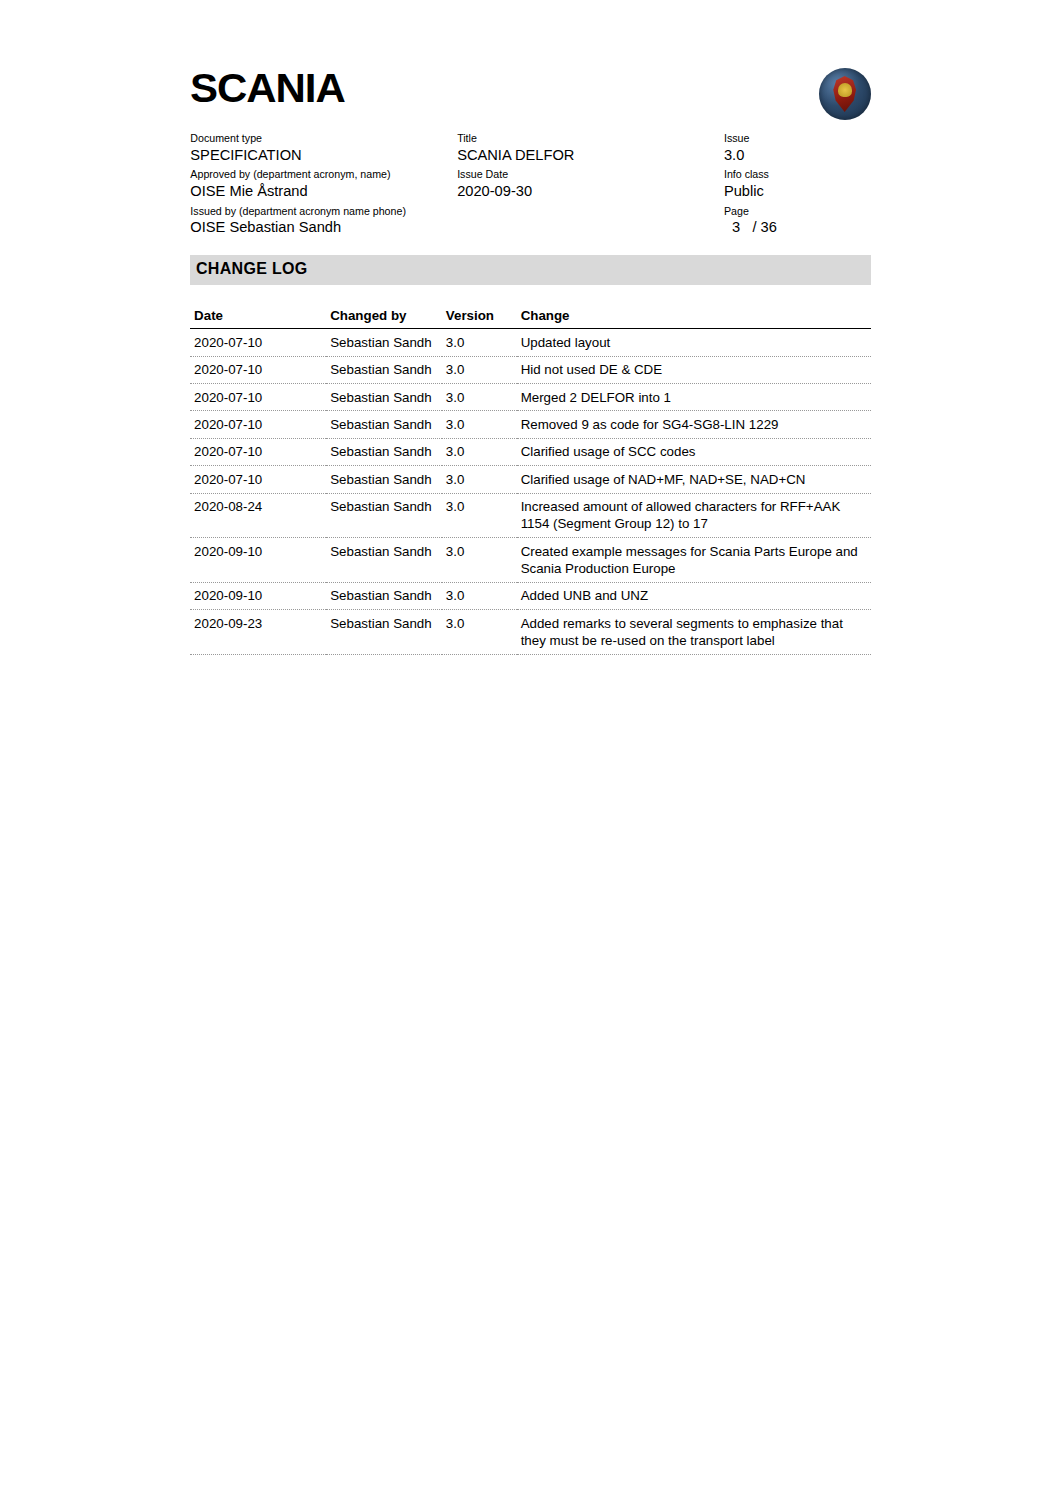SCANIA
Document type SPECIFICATION Approved by (department acronym, name) OISE Mie Åstrand Issued by (department acronym name phone) OISE Sebastian Sandh
Title SCANIA DELFOR Issue Date 2020-09-30
Issue 3.0 Info class Public Page 3 / 36
CHANGE LOG
| Date | Changed by | Version | Change |
| --- | --- | --- | --- |
| 2020-07-10 | Sebastian Sandh | 3.0 | Updated layout |
| 2020-07-10 | Sebastian Sandh | 3.0 | Hid not used DE & CDE |
| 2020-07-10 | Sebastian Sandh | 3.0 | Merged 2 DELFOR into 1 |
| 2020-07-10 | Sebastian Sandh | 3.0 | Removed 9 as code for SG4-SG8-LIN 1229 |
| 2020-07-10 | Sebastian Sandh | 3.0 | Clarified usage of SCC codes |
| 2020-07-10 | Sebastian Sandh | 3.0 | Clarified usage of NAD+MF, NAD+SE, NAD+CN |
| 2020-08-24 | Sebastian Sandh | 3.0 | Increased amount of allowed characters for RFF+AAK 1154 (Segment Group 12) to 17 |
| 2020-09-10 | Sebastian Sandh | 3.0 | Created example messages for Scania Parts Europe and Scania Production Europe |
| 2020-09-10 | Sebastian Sandh | 3.0 | Added UNB and UNZ |
| 2020-09-23 | Sebastian Sandh | 3.0 | Added remarks to several segments to emphasize that they must be re-used on the transport label |